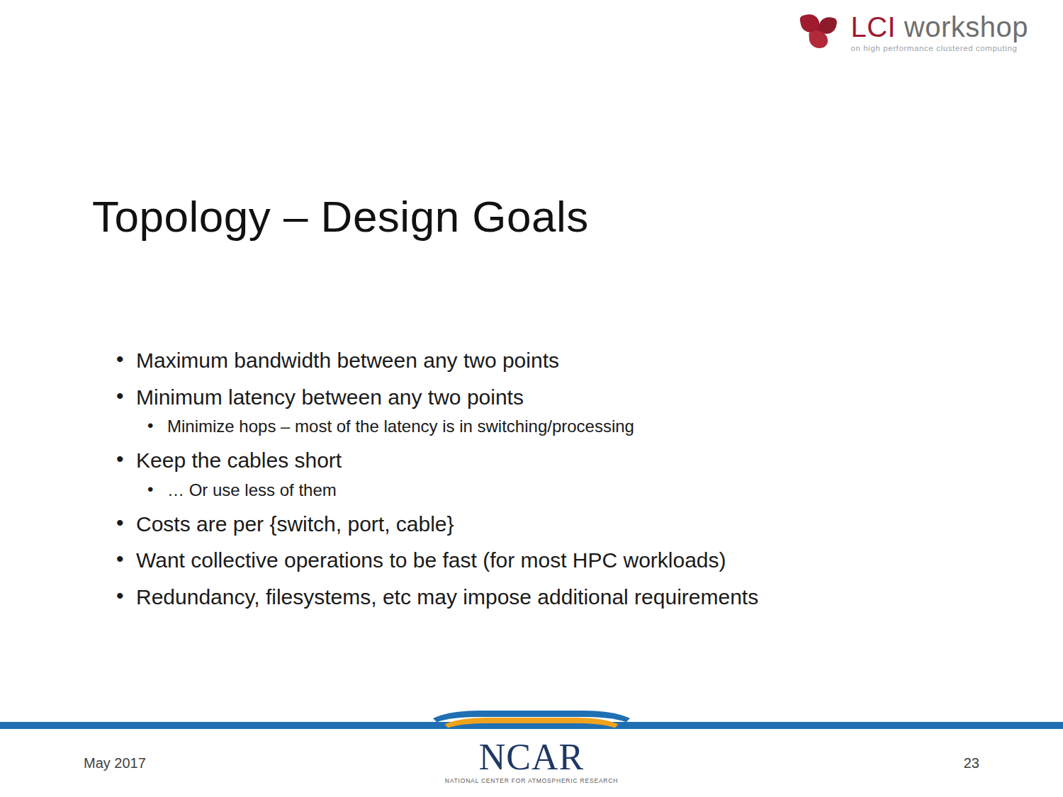LCI workshop
on high performance clustered computing
Topology – Design Goals
Maximum bandwidth between any two points
Minimum latency between any two points
Minimize hops – most of the latency is in switching/processing
Keep the cables short
… Or use less of them
Costs are per {switch, port, cable}
Want collective operations to be fast (for most HPC workloads)
Redundancy, filesystems, etc may impose additional requirements
May 2017
23
NCAR
NATIONAL CENTER FOR ATMOSPHERIC RESEARCH